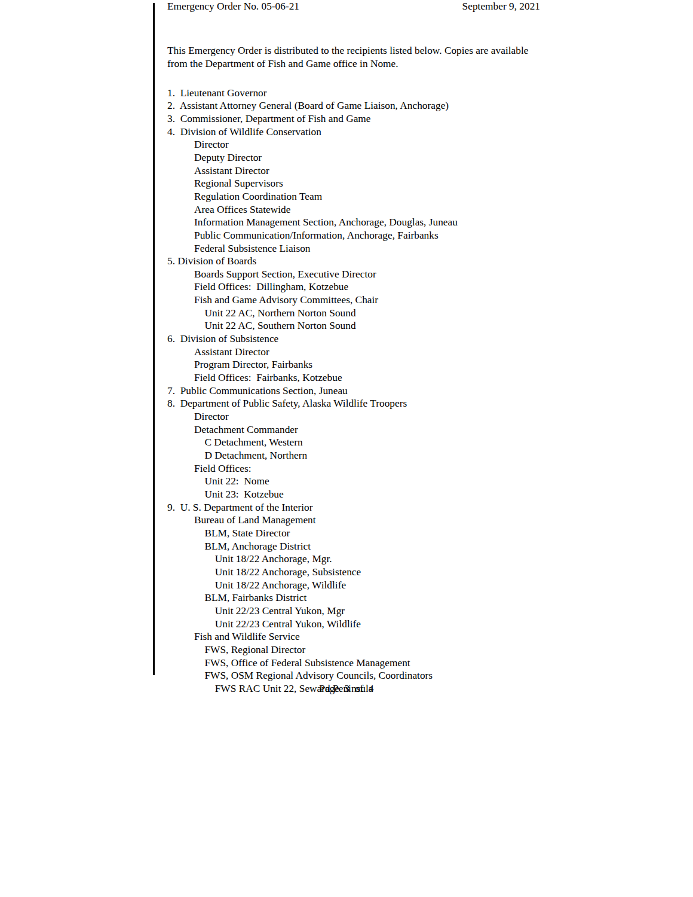Emergency Order No. 05-06-21 September 9, 2021
This Emergency Order is distributed to the recipients listed below. Copies are available from the Department of Fish and Game office in Nome.
1. Lieutenant Governor
2. Assistant Attorney General (Board of Game Liaison, Anchorage)
3. Commissioner, Department of Fish and Game
4. Division of Wildlife Conservation
Director
Deputy Director
Assistant Director
Regional Supervisors
Regulation Coordination Team
Area Offices Statewide
Information Management Section, Anchorage, Douglas, Juneau
Public Communication/Information, Anchorage, Fairbanks
Federal Subsistence Liaison
5. Division of Boards
Boards Support Section, Executive Director
Field Offices: Dillingham, Kotzebue
Fish and Game Advisory Committees, Chair
Unit 22 AC, Northern Norton Sound
Unit 22 AC, Southern Norton Sound
6. Division of Subsistence
Assistant Director
Program Director, Fairbanks
Field Offices: Fairbanks, Kotzebue
7. Public Communications Section, Juneau
8. Department of Public Safety, Alaska Wildlife Troopers
Director
Detachment Commander
C Detachment, Western
D Detachment, Northern
Field Offices:
Unit 22: Nome
Unit 23: Kotzebue
9. U. S. Department of the Interior
Bureau of Land Management
BLM, State Director
BLM, Anchorage District
Unit 18/22 Anchorage, Mgr.
Unit 18/22 Anchorage, Subsistence
Unit 18/22 Anchorage, Wildlife
BLM, Fairbanks District
Unit 22/23 Central Yukon, Mgr
Unit 22/23 Central Yukon, Wildlife
Fish and Wildlife Service
FWS, Regional Director
FWS, Office of Federal Subsistence Management
FWS, OSM Regional Advisory Councils, Coordinators
FWS RAC Unit 22, Seward Peninsula
Page 3 of 4